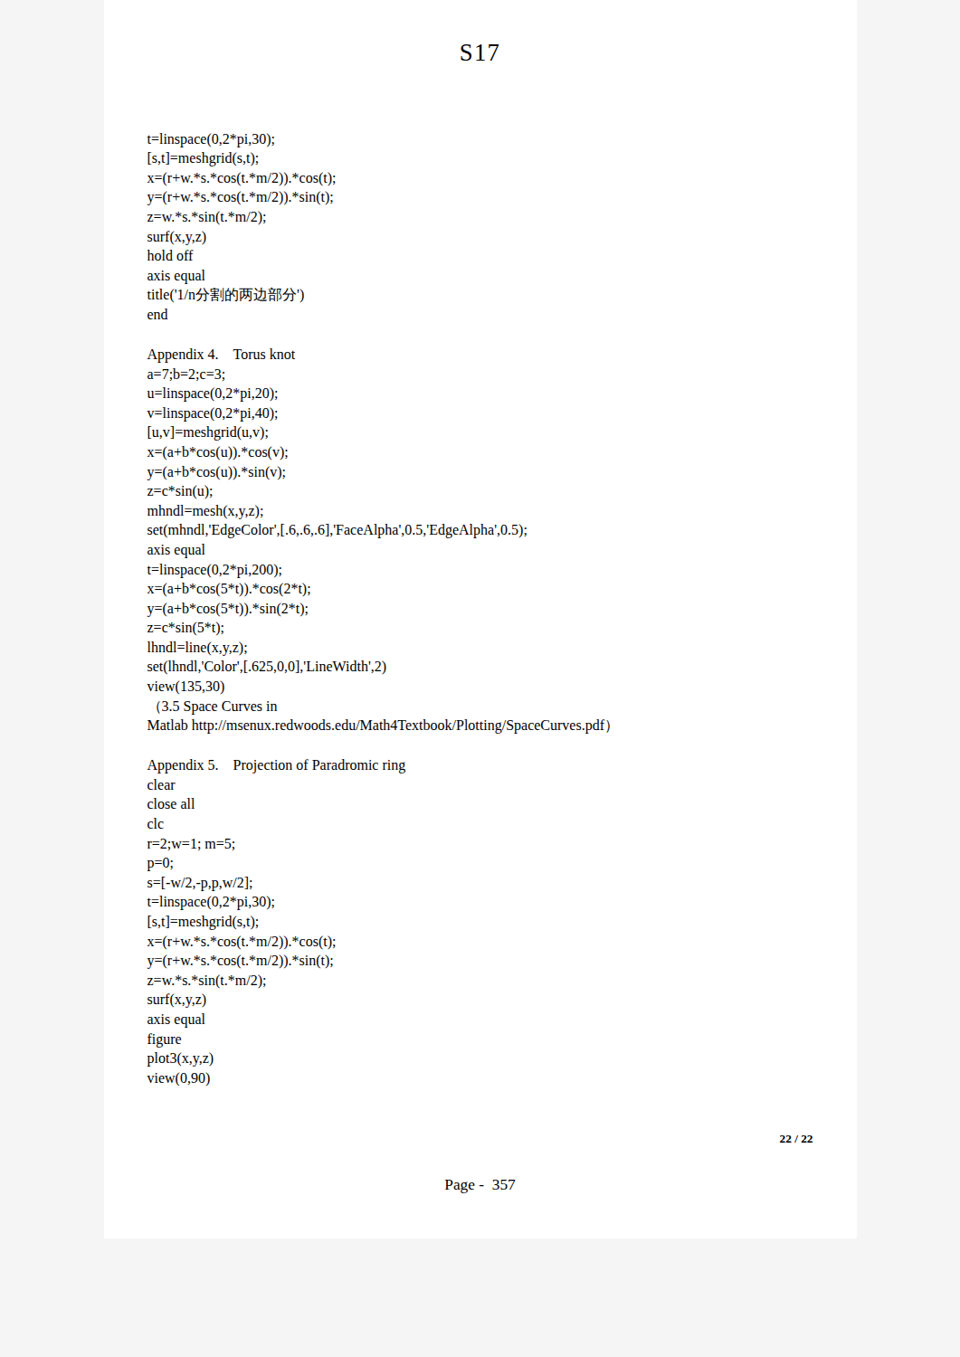S17
t=linspace(0,2*pi,30);
[s,t]=meshgrid(s,t);
x=(r+w.*s.*cos(t.*m/2)).*cos(t);
y=(r+w.*s.*cos(t.*m/2)).*sin(t);
z=w.*s.*sin(t.*m/2);
surf(x,y,z)
hold off
axis equal
title('1/n分割的两边部分')
end
Appendix 4. Torus knot
a=7;b=2;c=3;
u=linspace(0,2*pi,20);
v=linspace(0,2*pi,40);
[u,v]=meshgrid(u,v);
x=(a+b*cos(u)).*cos(v);
y=(a+b*cos(u)).*sin(v);
z=c*sin(u);
mhndl=mesh(x,y,z);
set(mhndl,'EdgeColor',[.6,.6,.6],'FaceAlpha',0.5,'EdgeAlpha',0.5);
axis equal
t=linspace(0,2*pi,200);
x=(a+b*cos(5*t)).*cos(2*t);
y=(a+b*cos(5*t)).*sin(2*t);
z=c*sin(5*t);
lhndl=line(x,y,z);
set(lhndl,'Color',[.625,0,0],'LineWidth',2)
view(135,30)
（3.5 Space Curves in
Matlab http://msenux.redwoods.edu/Math4Textbook/Plotting/SpaceCurves.pdf）
Appendix 5. Projection of Paradromic ring
clear
close all
clc
r=2;w=1; m=5;
p=0;
s=[-w/2,-p,p,w/2];
t=linspace(0,2*pi,30);
[s,t]=meshgrid(s,t);
x=(r+w.*s.*cos(t.*m/2)).*cos(t);
y=(r+w.*s.*cos(t.*m/2)).*sin(t);
z=w.*s.*sin(t.*m/2);
surf(x,y,z)
axis equal
figure
plot3(x,y,z)
view(0,90)
22 / 22
Page - 357